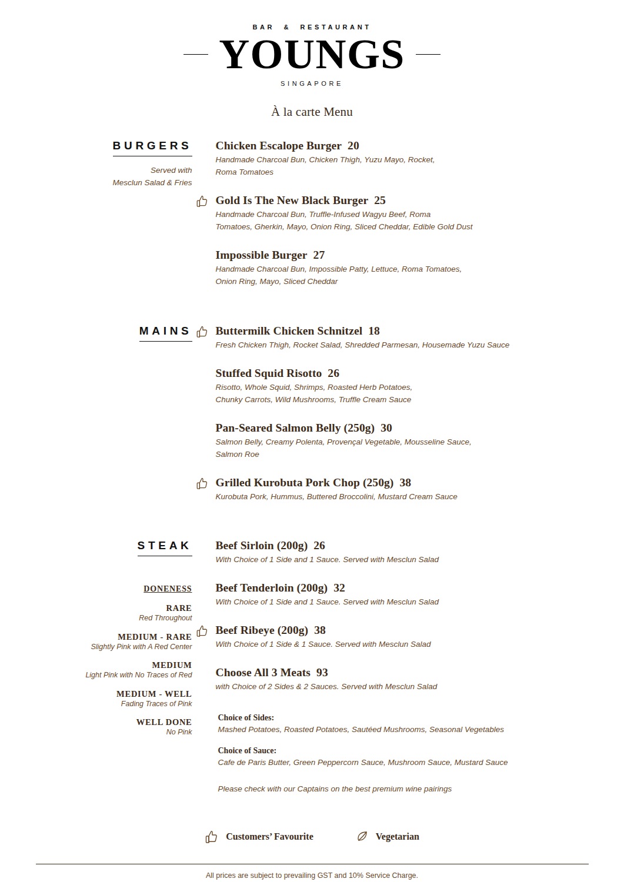BAR & RESTAURANT
YOUNGS
SINGAPORE
À la carte Menu
BURGERS
Served with
Mesclun Salad & Fries
Chicken Escalope Burger20
Handmade Charcoal Bun, Chicken Thigh, Yuzu Mayo, Rocket,
Roma Tomatoes
Gold Is The New Black Burger25
Handmade Charcoal Bun, Truffle-Infused Wagyu Beef, Roma
Tomatoes, Gherkin, Mayo, Onion Ring, Sliced Cheddar, Edible Gold Dust
Impossible Burger27
Handmade Charcoal Bun, Impossible Patty, Lettuce, Roma Tomatoes,
Onion Ring, Mayo, Sliced Cheddar
MAINS
Buttermilk Chicken Schnitzel18
Fresh Chicken Thigh, Rocket Salad, Shredded Parmesan, Housemade Yuzu Sauce
Stuffed Squid Risotto26
Risotto, Whole Squid, Shrimps, Roasted Herb Potatoes,
Chunky Carrots, Wild Mushrooms, Truffle Cream Sauce
Pan-Seared Salmon Belly (250g)30
Salmon Belly, Creamy Polenta, Provençal Vegetable, Mousseline Sauce,
Salmon Roe
Grilled Kurobuta Pork Chop (250g)38
Kurobuta Pork, Hummus, Buttered Broccolini, Mustard Cream Sauce
STEAK
DONENESS
RARE
Red Throughout
MEDIUM - RARE
Slightly Pink with A Red Center
MEDIUM
Light Pink with No Traces of Red
MEDIUM - WELL
Fading Traces of Pink
WELL DONE
No Pink
Beef Sirloin (200g)26
With Choice of 1 Side and 1 Sauce. Served with Mesclun Salad
Beef Tenderloin (200g)32
With Choice of 1 Side and 1 Sauce. Served with Mesclun Salad
Beef Ribeye (200g)38
With Choice of 1 Side & 1 Sauce. Served with Mesclun Salad
Choose All 3 Meats93
with Choice of 2 Sides & 2 Sauces. Served with Mesclun Salad
Choice of Sides:
Mashed Potatoes, Roasted Potatoes, Sautéed Mushrooms, Seasonal Vegetables
Choice of Sauce:
Cafe de Paris Butter, Green Peppercorn Sauce, Mushroom Sauce, Mustard Sauce
Please check with our Captains on the best premium wine pairings
Customers’ Favourite
Vegetarian
All prices are subject to prevailing GST and 10% Service Charge.